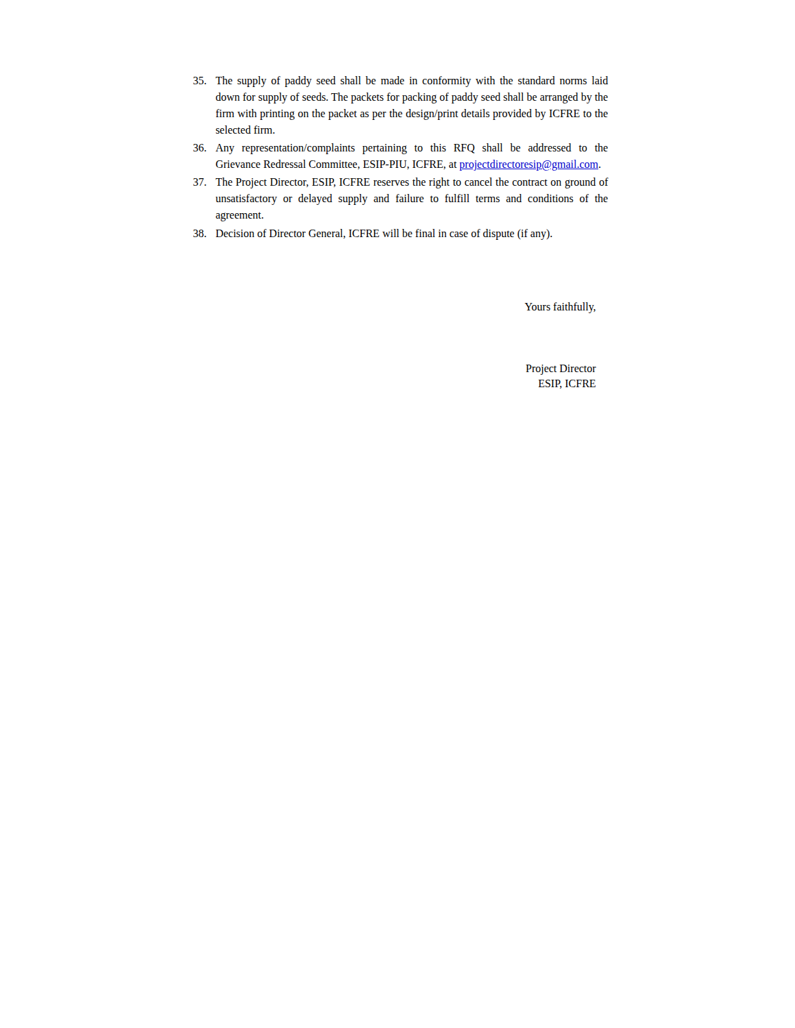The supply of paddy seed shall be made in conformity with the standard norms laid down for supply of seeds. The packets for packing of paddy seed shall be arranged by the firm with printing on the packet as per the design/print details provided by ICFRE to the selected firm.
Any representation/complaints pertaining to this RFQ shall be addressed to the Grievance Redressal Committee, ESIP-PIU, ICFRE, at projectdirectoresip@gmail.com.
The Project Director, ESIP, ICFRE reserves the right to cancel the contract on ground of unsatisfactory or delayed supply and failure to fulfill terms and conditions of the agreement.
Decision of Director General, ICFRE will be final in case of dispute (if any).
Yours faithfully,
Project Director
ESIP, ICFRE